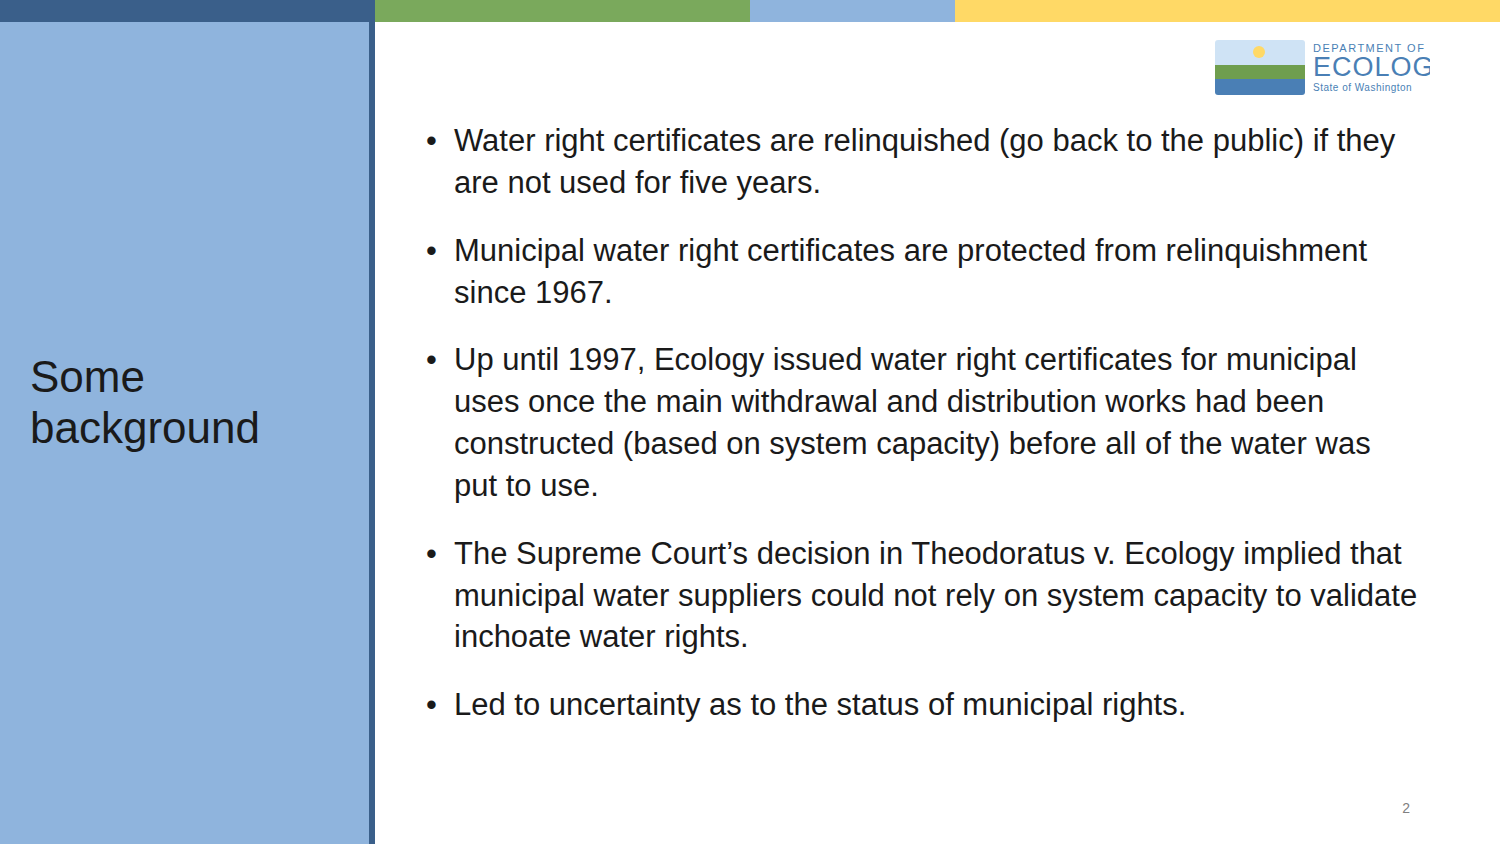Some
background
DEPARTMENT OF
ECOLOGY
State of Washington
Water right certificates are relinquished (go back to the public) if they are not used for five years.
Municipal water right certificates are protected from relinquishment since 1967.
Up until 1997, Ecology issued water right certificates for municipal uses once the main withdrawal and distribution works had been constructed (based on system capacity) before all of the water was put to use.
The Supreme Court’s decision in Theodoratus v. Ecology implied that municipal water suppliers could not rely on system capacity to validate inchoate water rights.
Led to uncertainty as to the status of municipal rights.
2